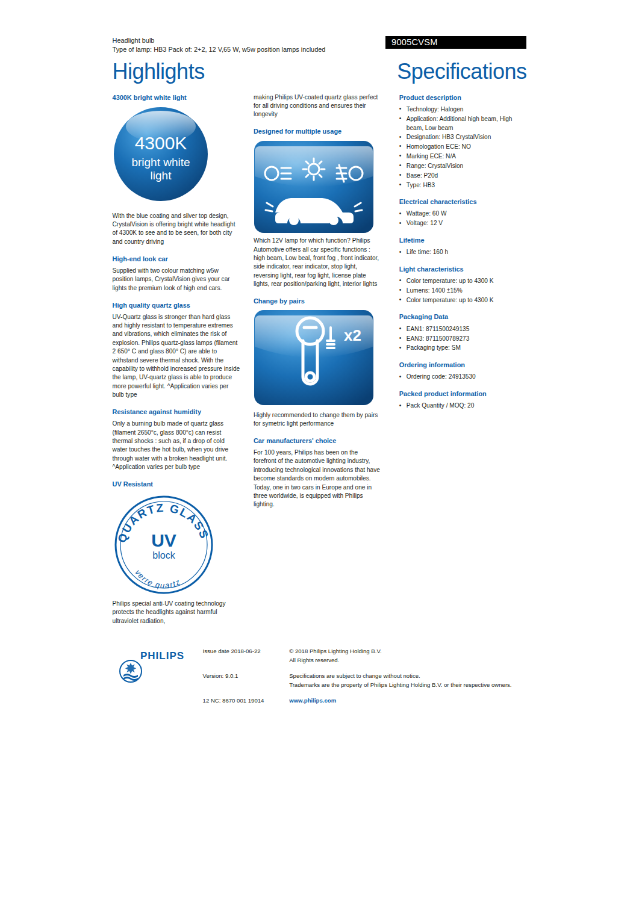Headlight bulb
Type of lamp: HB3 Pack of: 2+2, 12 V,65 W, w5w position lamps included
9005CVSM
Highlights
Specifications
4300K bright white light
4300K bright white light
With the blue coating and silver top design, CrystalVision is offering bright white headlight of 4300K to see and to be seen, for both city and country driving
High-end look car
Supplied with two colour matching w5w position lamps, CrystalVision gives your car lights the premium look of high end cars.
High quality quartz glass
UV-Quartz glass is stronger than hard glass and highly resistant to temperature extremes and vibrations, which eliminates the risk of explosion. Philips quartz-glass lamps (filament 2 650° C and glass 800° C) are able to withstand severe thermal shock. With the capability to withhold increased pressure inside the lamp, UV-quartz glass is able to produce more powerful light. ^Application varies per bulb type
Resistance against humidity
Only a burning bulb made of quartz glass (filament 2650°c, glass 800°c) can resist thermal shocks : such as, if a drop of cold water touches the hot bulb, when you drive through water with a broken headlight unit. ^Application varies per bulb type
UV Resistant
QUARTZ GLASS verre quartz UV block
Philips special anti-UV coating technology protects the headlights against harmful ultraviolet radiation,
making Philips UV-coated quartz glass perfect for all driving conditions and ensures their longevity
Designed for multiple usage
Which 12V lamp for which function? Philips Automotive offers all car specific functions : high beam, Low beal, front fog , front indicator, side indicator, rear indicator, stop light, reversing light, rear fog light, license plate lights, rear position/parking light, interior lights
Change by pairs
x2
Highly recommended to change them by pairs for symetric light performance
Car manufacturers' choice
For 100 years, Philips has been on the forefront of the automotive lighting industry, introducing technological innovations that have become standards on modern automobiles. Today, one in two cars in Europe and one in three worldwide, is equipped with Philips lighting.
Product description
Technology: Halogen
Application: Additional high beam, High beam, Low beam
Designation: HB3 CrystalVision
Homologation ECE: NO
Marking ECE: N/A
Range: CrystalVision
Base: P20d
Type: HB3
Electrical characteristics
Wattage: 60 W
Voltage: 12 V
Lifetime
Life time: 160 h
Light characteristics
Color temperature: up to 4300 K
Lumens: 1400 ±15%
Color temperature: up to 4300 K
Packaging Data
EAN1: 8711500249135
EAN3: 8711500789273
Packaging type: SM
Ordering information
Ordering code: 24913530
Packed product information
Pack Quantity / MOQ: 20
PHILIPS
Issue date 2018-06-22
© 2018 Philips Lighting Holding B.V.
All Rights reserved.
Version: 9.0.1
Specifications are subject to change without notice.
Trademarks are the property of Philips Lighting Holding B.V. or their respective owners.
12 NC: 8670 001 19014
www.philips.com